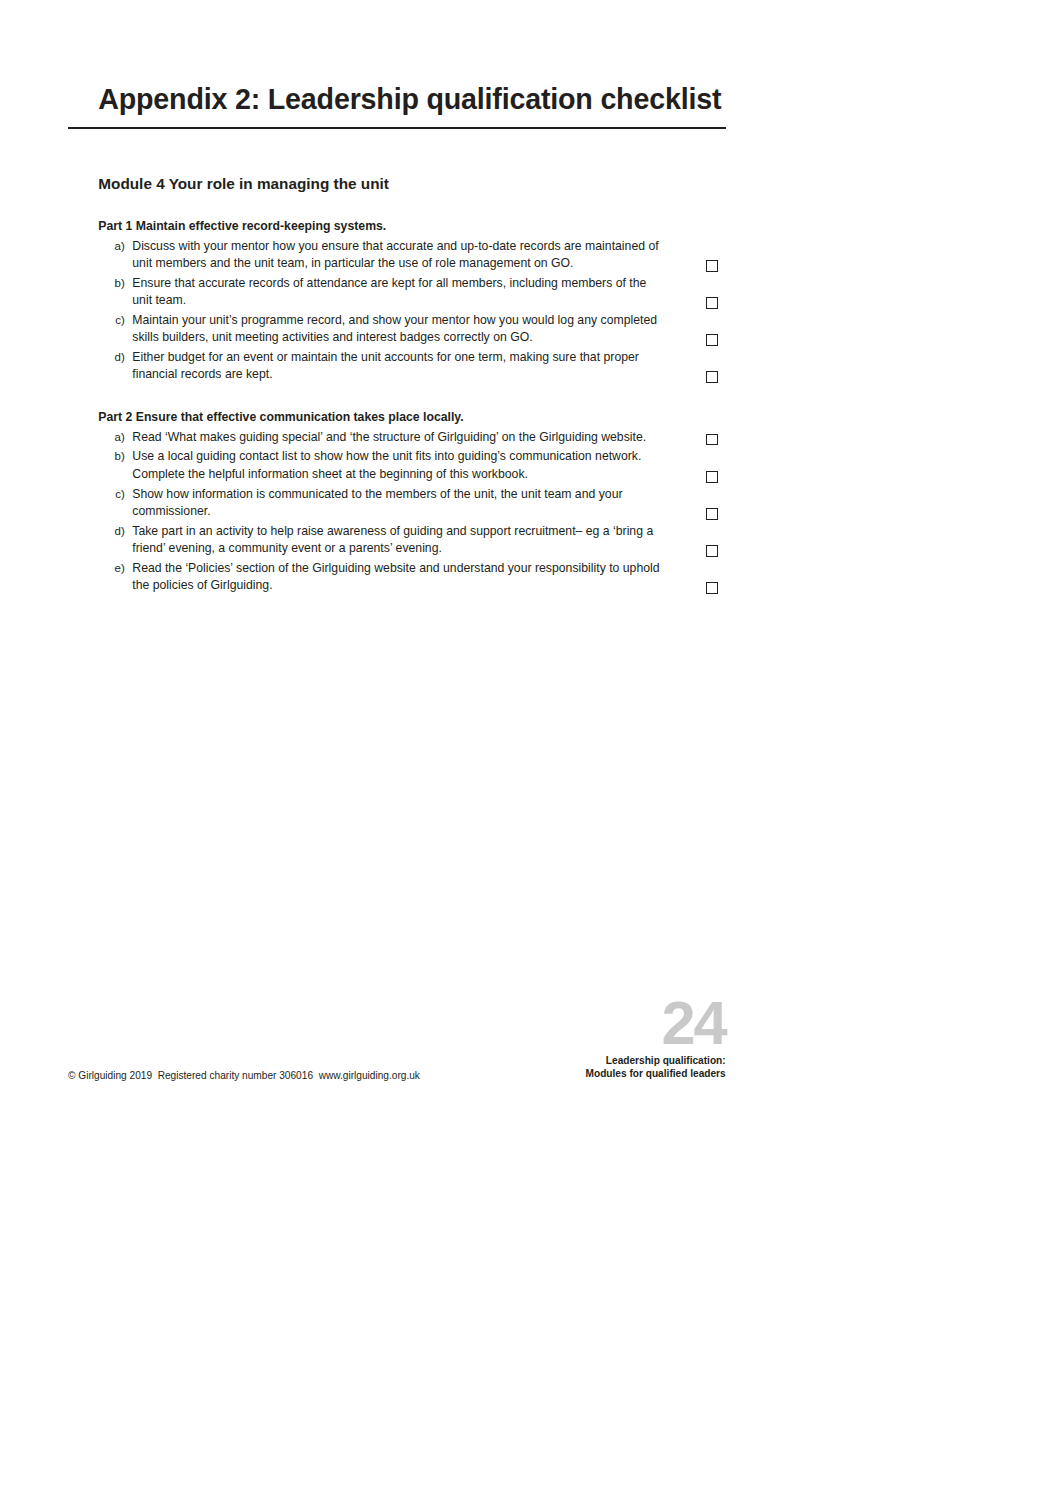Appendix 2: Leadership qualification checklist
Module 4 Your role in managing the unit
Part 1 Maintain effective record-keeping systems.
a) Discuss with your mentor how you ensure that accurate and up-to-date records are maintained of unit members and the unit team, in particular the use of role management on GO.
b) Ensure that accurate records of attendance are kept for all members, including members of the unit team.
c) Maintain your unit’s programme record, and show your mentor how you would log any completed skills builders, unit meeting activities and interest badges correctly on GO.
d) Either budget for an event or maintain the unit accounts for one term, making sure that proper financial records are kept.
Part 2 Ensure that effective communication takes place locally.
a) Read ‘What makes guiding special’ and ‘the structure of Girlguiding’ on the Girlguiding website.
b) Use a local guiding contact list to show how the unit fits into guiding’s communication network. Complete the helpful information sheet at the beginning of this workbook.
c) Show how information is communicated to the members of the unit, the unit team and your commissioner.
d) Take part in an activity to help raise awareness of guiding and support recruitment– eg a ‘bring a friend’ evening, a community event or a parents’ evening.
e) Read the ‘Policies’ section of the Girlguiding website and understand your responsibility to uphold the policies of Girlguiding.
24
© Girlguiding 2019 Registered charity number 306016 www.girlguiding.org.uk
Leadership qualification:
Modules for qualified leaders